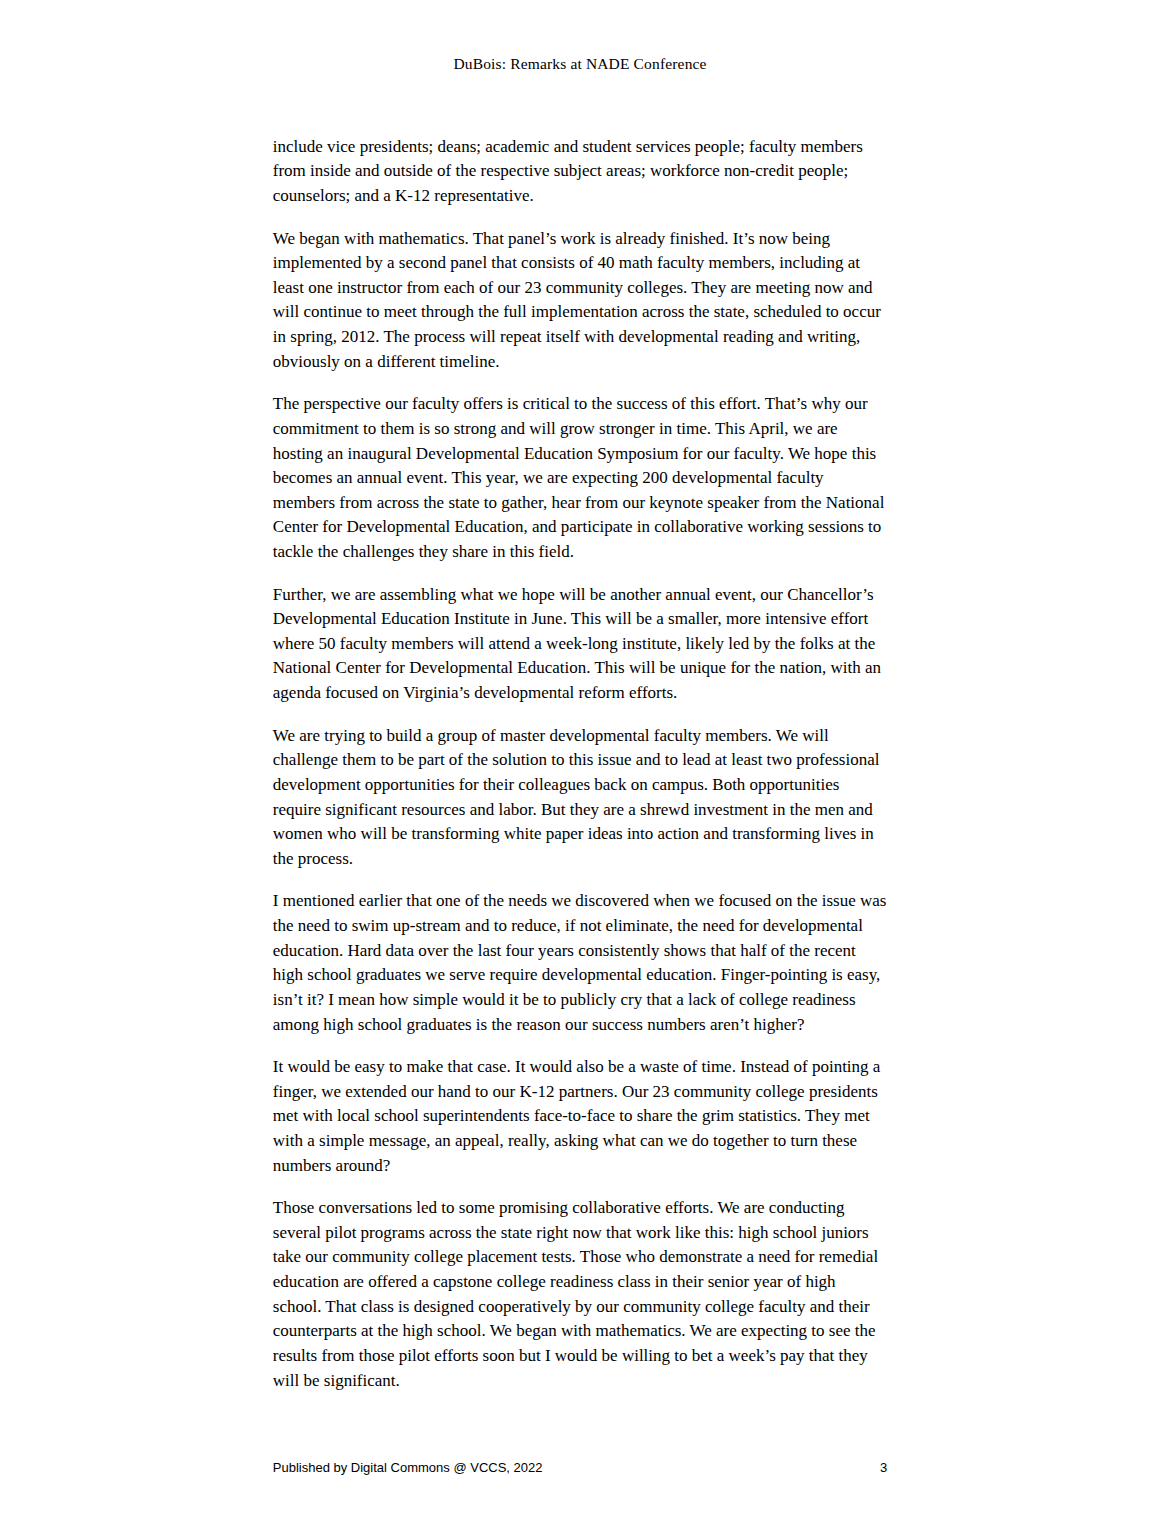DuBois: Remarks at NADE Conference
include vice presidents; deans; academic and student services people; faculty members from inside and outside of the respective subject areas; workforce non-credit people; counselors; and a K-12 representative.
We began with mathematics. That panel’s work is already finished. It’s now being implemented by a second panel that consists of 40 math faculty members, including at least one instructor from each of our 23 community colleges. They are meeting now and will continue to meet through the full implementation across the state, scheduled to occur in spring, 2012. The process will repeat itself with developmental reading and writing, obviously on a different timeline.
The perspective our faculty offers is critical to the success of this effort. That’s why our commitment to them is so strong and will grow stronger in time. This April, we are hosting an inaugural Developmental Education Symposium for our faculty. We hope this becomes an annual event. This year, we are expecting 200 developmental faculty members from across the state to gather, hear from our keynote speaker from the National Center for Developmental Education, and participate in collaborative working sessions to tackle the challenges they share in this field.
Further, we are assembling what we hope will be another annual event, our Chancellor’s Developmental Education Institute in June. This will be a smaller, more intensive effort where 50 faculty members will attend a week-long institute, likely led by the folks at the National Center for Developmental Education. This will be unique for the nation, with an agenda focused on Virginia’s developmental reform efforts.
We are trying to build a group of master developmental faculty members. We will challenge them to be part of the solution to this issue and to lead at least two professional development opportunities for their colleagues back on campus. Both opportunities require significant resources and labor. But they are a shrewd investment in the men and women who will be transforming white paper ideas into action and transforming lives in the process.
I mentioned earlier that one of the needs we discovered when we focused on the issue was the need to swim up-stream and to reduce, if not eliminate, the need for developmental education. Hard data over the last four years consistently shows that half of the recent high school graduates we serve require developmental education. Finger-pointing is easy, isn’t it? I mean how simple would it be to publicly cry that a lack of college readiness among high school graduates is the reason our success numbers aren’t higher?
It would be easy to make that case. It would also be a waste of time. Instead of pointing a finger, we extended our hand to our K-12 partners. Our 23 community college presidents met with local school superintendents face-to-face to share the grim statistics. They met with a simple message, an appeal, really, asking what can we do together to turn these numbers around?
Those conversations led to some promising collaborative efforts. We are conducting several pilot programs across the state right now that work like this: high school juniors take our community college placement tests. Those who demonstrate a need for remedial education are offered a capstone college readiness class in their senior year of high school. That class is designed cooperatively by our community college faculty and their counterparts at the high school. We began with mathematics. We are expecting to see the results from those pilot efforts soon but I would be willing to bet a week’s pay that they will be significant.
Published by Digital Commons @ VCCS, 2022 3